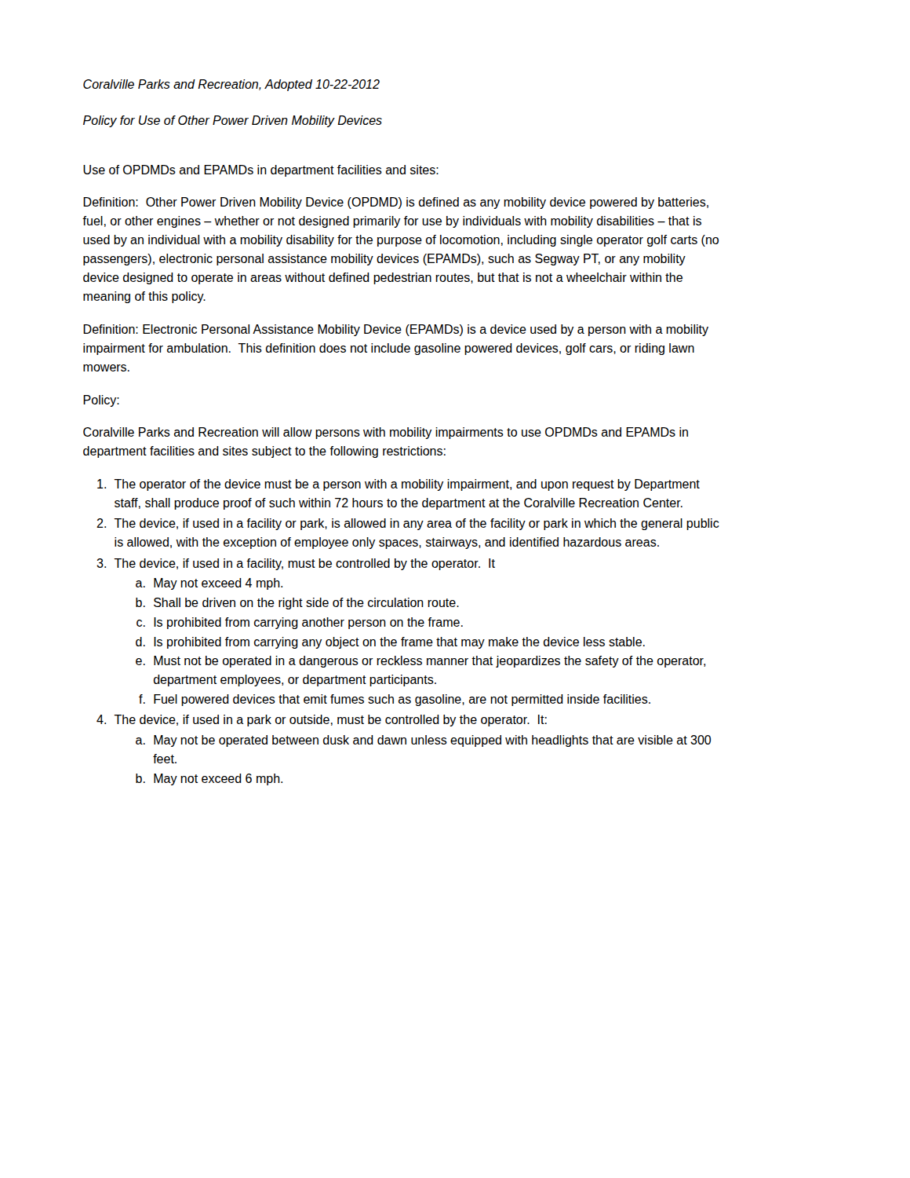Coralville Parks and Recreation, Adopted 10-22-2012
Policy for Use of Other Power Driven Mobility Devices
Use of OPDMDs and EPAMDs in department facilities and sites:
Definition: Other Power Driven Mobility Device (OPDMD) is defined as any mobility device powered by batteries, fuel, or other engines – whether or not designed primarily for use by individuals with mobility disabilities – that is used by an individual with a mobility disability for the purpose of locomotion, including single operator golf carts (no passengers), electronic personal assistance mobility devices (EPAMDs), such as Segway PT, or any mobility device designed to operate in areas without defined pedestrian routes, but that is not a wheelchair within the meaning of this policy.
Definition: Electronic Personal Assistance Mobility Device (EPAMDs) is a device used by a person with a mobility impairment for ambulation. This definition does not include gasoline powered devices, golf cars, or riding lawn mowers.
Policy:
Coralville Parks and Recreation will allow persons with mobility impairments to use OPDMDs and EPAMDs in department facilities and sites subject to the following restrictions:
The operator of the device must be a person with a mobility impairment, and upon request by Department staff, shall produce proof of such within 72 hours to the department at the Coralville Recreation Center.
The device, if used in a facility or park, is allowed in any area of the facility or park in which the general public is allowed, with the exception of employee only spaces, stairways, and identified hazardous areas.
The device, if used in a facility, must be controlled by the operator. It
May not exceed 4 mph.
Shall be driven on the right side of the circulation route.
Is prohibited from carrying another person on the frame.
Is prohibited from carrying any object on the frame that may make the device less stable.
Must not be operated in a dangerous or reckless manner that jeopardizes the safety of the operator, department employees, or department participants.
Fuel powered devices that emit fumes such as gasoline, are not permitted inside facilities.
The device, if used in a park or outside, must be controlled by the operator. It:
May not be operated between dusk and dawn unless equipped with headlights that are visible at 300 feet.
May not exceed 6 mph.